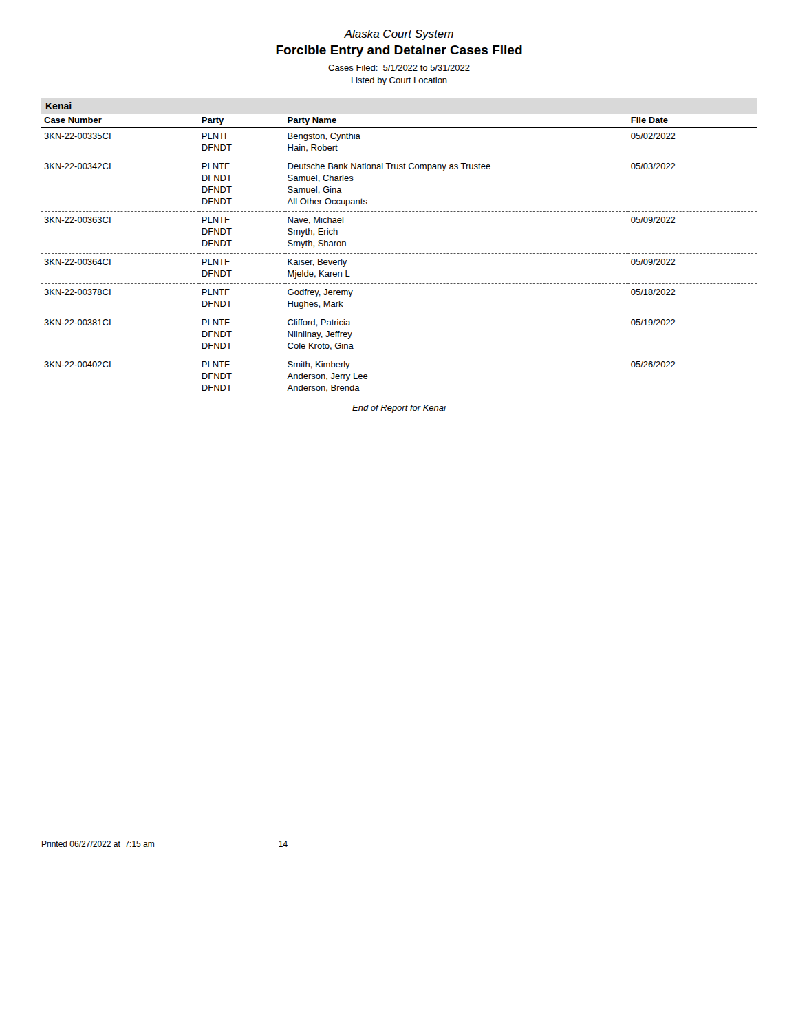Alaska Court System
Forcible Entry and Detainer Cases Filed
Cases Filed: 5/1/2022 to 5/31/2022
Listed by Court Location
Kenai
| Case Number | Party | Party Name | File Date |
| --- | --- | --- | --- |
| 3KN-22-00335CI | PLNTF | Bengston, Cynthia | 05/02/2022 |
| | DFNDT | Hain, Robert | |
| 3KN-22-00342CI | PLNTF | Deutsche Bank National Trust Company as Trustee | 05/03/2022 |
| | DFNDT | Samuel, Charles | |
| | DFNDT | Samuel, Gina | |
| | DFNDT | All Other Occupants | |
| 3KN-22-00363CI | PLNTF | Nave, Michael | 05/09/2022 |
| | DFNDT | Smyth, Erich | |
| | DFNDT | Smyth, Sharon | |
| 3KN-22-00364CI | PLNTF | Kaiser, Beverly | 05/09/2022 |
| | DFNDT | Mjelde, Karen L | |
| 3KN-22-00378CI | PLNTF | Godfrey, Jeremy | 05/18/2022 |
| | DFNDT | Hughes, Mark | |
| 3KN-22-00381CI | PLNTF | Clifford, Patricia | 05/19/2022 |
| | DFNDT | Nilnilnay, Jeffrey | |
| | DFNDT | Cole Kroto, Gina | |
| 3KN-22-00402CI | PLNTF | Smith, Kimberly | 05/26/2022 |
| | DFNDT | Anderson, Jerry Lee | |
| | DFNDT | Anderson, Brenda | |
End of Report for Kenai
Printed 06/27/2022 at 7:15 am 14